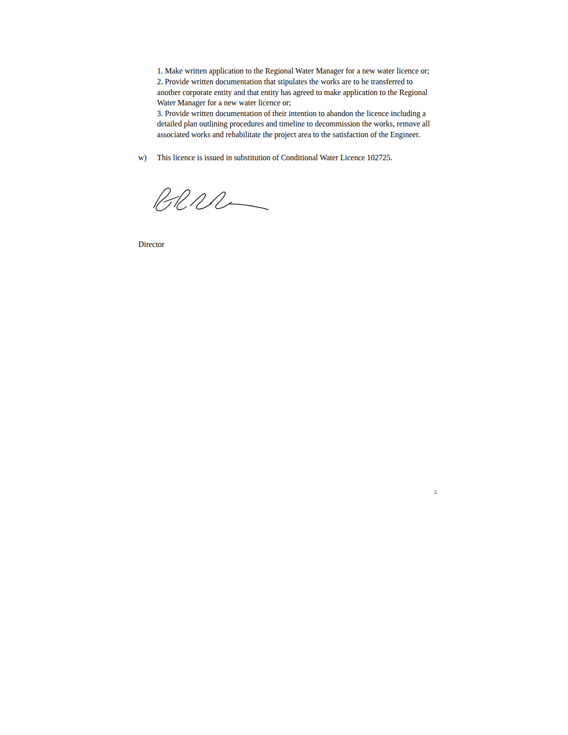1. Make written application to the Regional Water Manager for a new water licence or;
2. Provide written documentation that stipulates the works are to be transferred to another corporate entity and that entity has agreed to make application to the Regional Water Manager for a new water licence or;
3. Provide written documentation of their intention to abandon the licence including a detailed plan outlining procedures and timeline to decommission the works, remove all associated works and rehabilitate the project area to the satisfaction of the Engineer.
w)
This licence is issued in substitution of Conditional Water Licence 102725.
Director
5